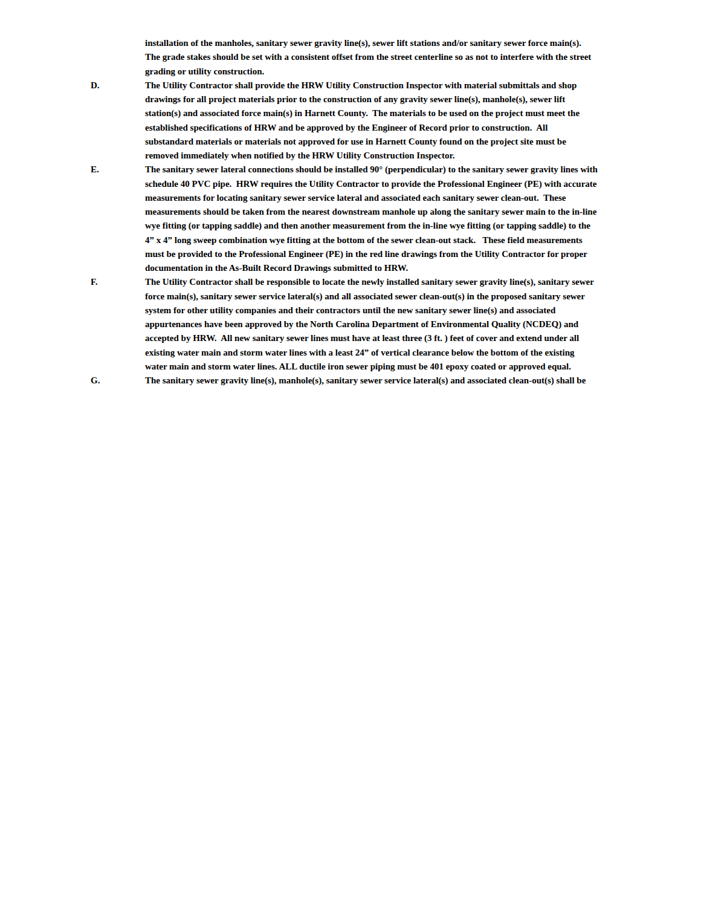installation of the manholes, sanitary sewer gravity line(s), sewer lift stations and/or sanitary sewer force main(s). The grade stakes should be set with a consistent offset from the street centerline so as not to interfere with the street grading or utility construction.
D.
The Utility Contractor shall provide the HRW Utility Construction Inspector with material submittals and shop drawings for all project materials prior to the construction of any gravity sewer line(s), manhole(s), sewer lift station(s) and associated force main(s) in Harnett County. The materials to be used on the project must meet the established specifications of HRW and be approved by the Engineer of Record prior to construction. All substandard materials or materials not approved for use in Harnett County found on the project site must be removed immediately when notified by the HRW Utility Construction Inspector.
E.
The sanitary sewer lateral connections should be installed 90° (perpendicular) to the sanitary sewer gravity lines with schedule 40 PVC pipe. HRW requires the Utility Contractor to provide the Professional Engineer (PE) with accurate measurements for locating sanitary sewer service lateral and associated each sanitary sewer clean-out. These measurements should be taken from the nearest downstream manhole up along the sanitary sewer main to the in-line wye fitting (or tapping saddle) and then another measurement from the in-line wye fitting (or tapping saddle) to the 4” x 4” long sweep combination wye fitting at the bottom of the sewer clean-out stack. These field measurements must be provided to the Professional Engineer (PE) in the red line drawings from the Utility Contractor for proper documentation in the As-Built Record Drawings submitted to HRW.
F.
The Utility Contractor shall be responsible to locate the newly installed sanitary sewer gravity line(s), sanitary sewer force main(s), sanitary sewer service lateral(s) and all associated sewer clean-out(s) in the proposed sanitary sewer system for other utility companies and their contractors until the new sanitary sewer line(s) and associated appurtenances have been approved by the North Carolina Department of Environmental Quality (NCDEQ) and accepted by HRW. All new sanitary sewer lines must have at least three (3 ft. ) feet of cover and extend under all existing water main and storm water lines with a least 24” of vertical clearance below the bottom of the existing water main and storm water lines. ALL ductile iron sewer piping must be 401 epoxy coated or approved equal.
G.
The sanitary sewer gravity line(s), manhole(s), sanitary sewer service lateral(s) and associated clean-out(s) shall be